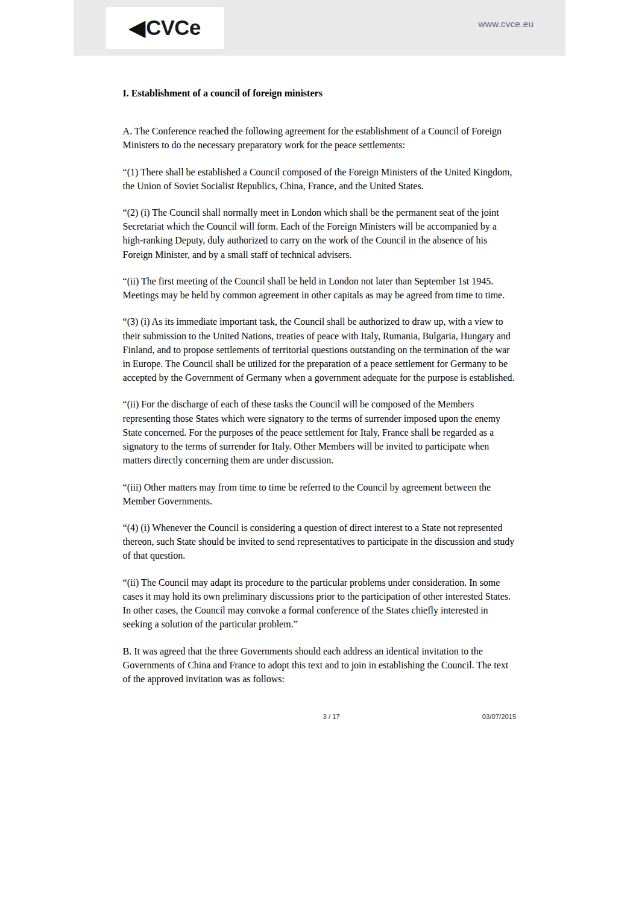◀CVCe
www.cvce.eu
I. Establishment of a council of foreign ministers
A. The Conference reached the following agreement for the establishment of a Council of Foreign Ministers to do the necessary preparatory work for the peace settlements:
“(1) There shall be established a Council composed of the Foreign Ministers of the United Kingdom, the Union of Soviet Socialist Republics, China, France, and the United States.
“(2) (i) The Council shall normally meet in London which shall be the permanent seat of the joint Secretariat which the Council will form. Each of the Foreign Ministers will be accompanied by a high-ranking Deputy, duly authorized to carry on the work of the Council in the absence of his Foreign Minister, and by a small staff of technical advisers.
“(ii) The first meeting of the Council shall be held in London not later than September 1st 1945. Meetings may be held by common agreement in other capitals as may be agreed from time to time.
“(3) (i) As its immediate important task, the Council shall be authorized to draw up, with a view to their submission to the United Nations, treaties of peace with Italy, Rumania, Bulgaria, Hungary and Finland, and to propose settlements of territorial questions outstanding on the termination of the war in Europe. The Council shall be utilized for the preparation of a peace settlement for Germany to be accepted by the Government of Germany when a government adequate for the purpose is established.
“(ii) For the discharge of each of these tasks the Council will be composed of the Members representing those States which were signatory to the terms of surrender imposed upon the enemy State concerned. For the purposes of the peace settlement for Italy, France shall be regarded as a signatory to the terms of surrender for Italy. Other Members will be invited to participate when matters directly concerning them are under discussion.
“(iii) Other matters may from time to time be referred to the Council by agreement between the Member Governments.
“(4) (i) Whenever the Council is considering a question of direct interest to a State not represented thereon, such State should be invited to send representatives to participate in the discussion and study of that question.
“(ii) The Council may adapt its procedure to the particular problems under consideration. In some cases it may hold its own preliminary discussions prior to the participation of other interested States. In other cases, the Council may convoke a formal conference of the States chiefly interested in seeking a solution of the particular problem.”
B. It was agreed that the three Governments should each address an identical invitation to the Governments of China and France to adopt this text and to join in establishing the Council. The text of the approved invitation was as follows:
3 / 17
03/07/2015